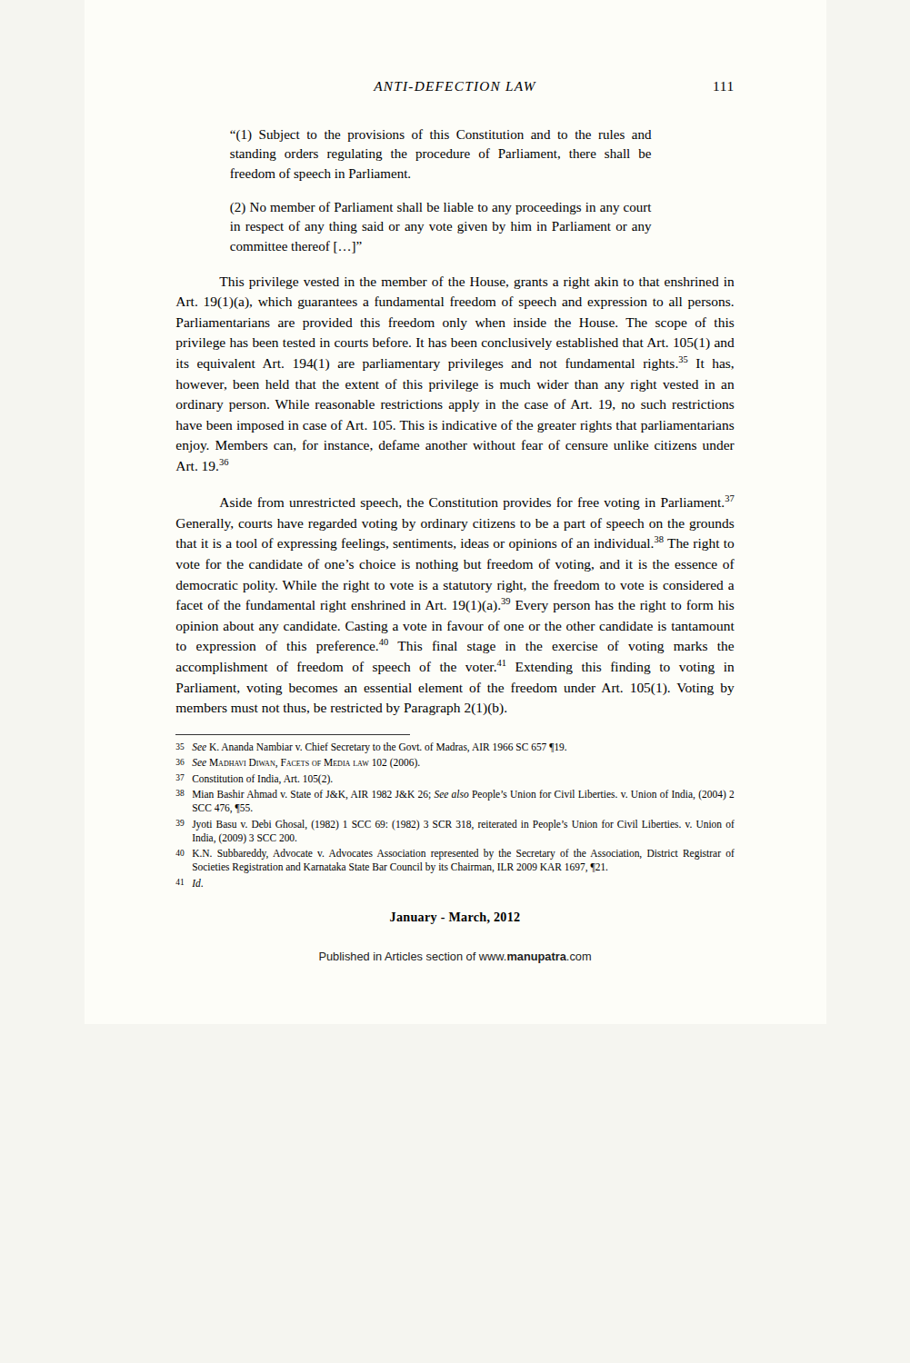Anti-Defection Law 111
“(1) Subject to the provisions of this Constitution and to the rules and standing orders regulating the procedure of Parliament, there shall be freedom of speech in Parliament.
(2) No member of Parliament shall be liable to any proceedings in any court in respect of any thing said or any vote given by him in Parliament or any committee thereof […]”
This privilege vested in the member of the House, grants a right akin to that enshrined in Art. 19(1)(a), which guarantees a fundamental freedom of speech and expression to all persons. Parliamentarians are provided this freedom only when inside the House. The scope of this privilege has been tested in courts before. It has been conclusively established that Art. 105(1) and its equivalent Art. 194(1) are parliamentary privileges and not fundamental rights.35 It has, however, been held that the extent of this privilege is much wider than any right vested in an ordinary person. While reasonable restrictions apply in the case of Art. 19, no such restrictions have been imposed in case of Art. 105. This is indicative of the greater rights that parliamentarians enjoy. Members can, for instance, defame another without fear of censure unlike citizens under Art. 19.36
Aside from unrestricted speech, the Constitution provides for free voting in Parliament.37 Generally, courts have regarded voting by ordinary citizens to be a part of speech on the grounds that it is a tool of expressing feelings, sentiments, ideas or opinions of an individual.38 The right to vote for the candidate of one’s choice is nothing but freedom of voting, and it is the essence of democratic polity. While the right to vote is a statutory right, the freedom to vote is considered a facet of the fundamental right enshrined in Art. 19(1)(a).39 Every person has the right to form his opinion about any candidate. Casting a vote in favour of one or the other candidate is tantamount to expression of this preference.40 This final stage in the exercise of voting marks the accomplishment of freedom of speech of the voter.41 Extending this finding to voting in Parliament, voting becomes an essential element of the freedom under Art. 105(1). Voting by members must not thus, be restricted by Paragraph 2(1)(b).
35 See K. Ananda Nambiar v. Chief Secretary to the Govt. of Madras, AIR 1966 SC 657 ¶19.
36 See Madhavi Diwan, Facets of Media law 102 (2006).
37 Constitution of India, Art. 105(2).
38 Mian Bashir Ahmad v. State of J&K, AIR 1982 J&K 26; See also People’s Union for Civil Liberties. v. Union of India, (2004) 2 SCC 476, ¶55.
39 Jyoti Basu v. Debi Ghosal, (1982) 1 SCC 69: (1982) 3 SCR 318, reiterated in People’s Union for Civil Liberties. v. Union of India, (2009) 3 SCC 200.
40 K.N. Subbareddy, Advocate v. Advocates Association represented by the Secretary of the Association, District Registrar of Societies Registration and Karnataka State Bar Council by its Chairman, ILR 2009 KAR 1697, ¶21.
41 Id.
January - March, 2012
Published in Articles section of www.manupatra.com